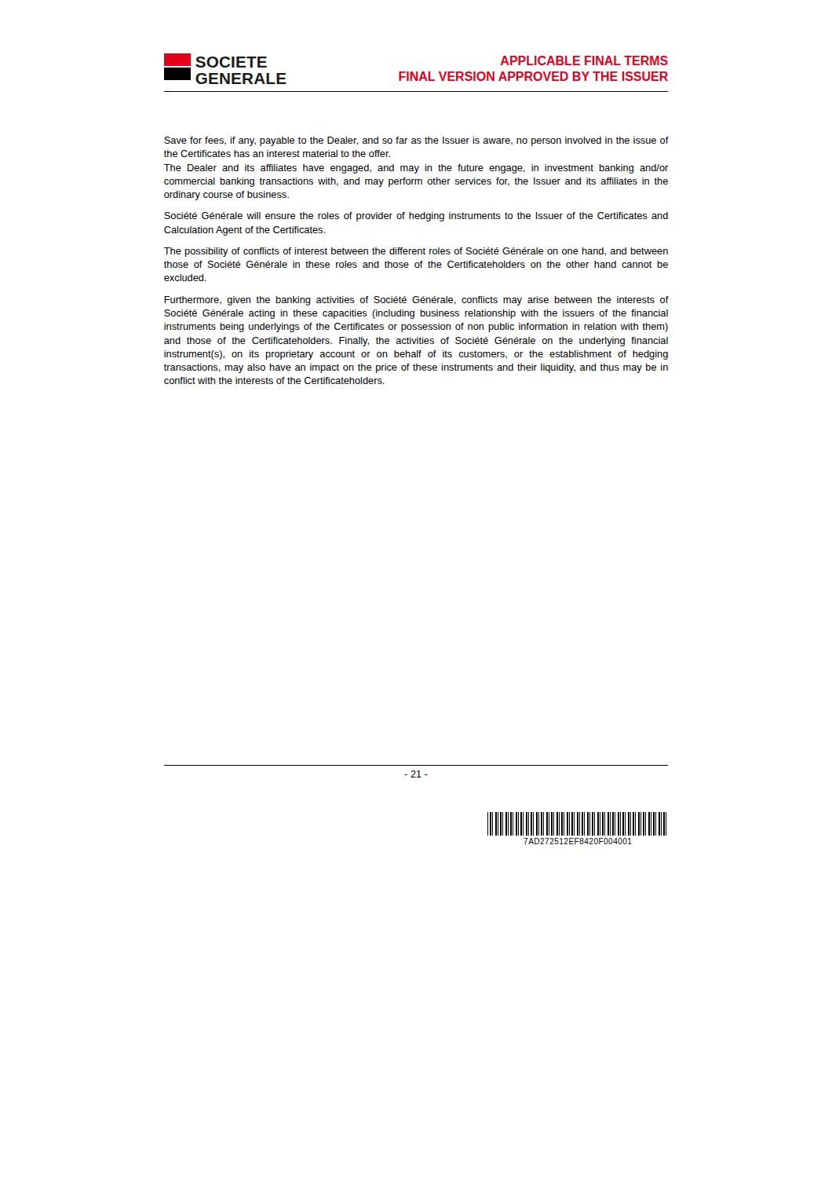SOCIETE GENERALE
APPLICABLE FINAL TERMS
FINAL VERSION APPROVED BY THE ISSUER
Save for fees, if any, payable to the Dealer, and so far as the Issuer is aware, no person involved in the issue of the Certificates has an interest material to the offer.
The Dealer and its affiliates have engaged, and may in the future engage, in investment banking and/or commercial banking transactions with, and may perform other services for, the Issuer and its affiliates in the ordinary course of business.
Société Générale will ensure the roles of provider of hedging instruments to the Issuer of the Certificates and Calculation Agent of the Certificates.
The possibility of conflicts of interest between the different roles of Société Générale on one hand, and between those of Société Générale in these roles and those of the Certificateholders on the other hand cannot be excluded.
Furthermore, given the banking activities of Société Générale, conflicts may arise between the interests of Société Générale acting in these capacities (including business relationship with the issuers of the financial instruments being underlyings of the Certificates or possession of non public information in relation with them) and those of the Certificateholders. Finally, the activities of Société Générale on the underlying financial instrument(s), on its proprietary account or on behalf of its customers, or the establishment of hedging transactions, may also have an impact on the price of these instruments and their liquidity, and thus may be in conflict with the interests of the Certificateholders.
- 21 -
7AD272512EF8420F004001